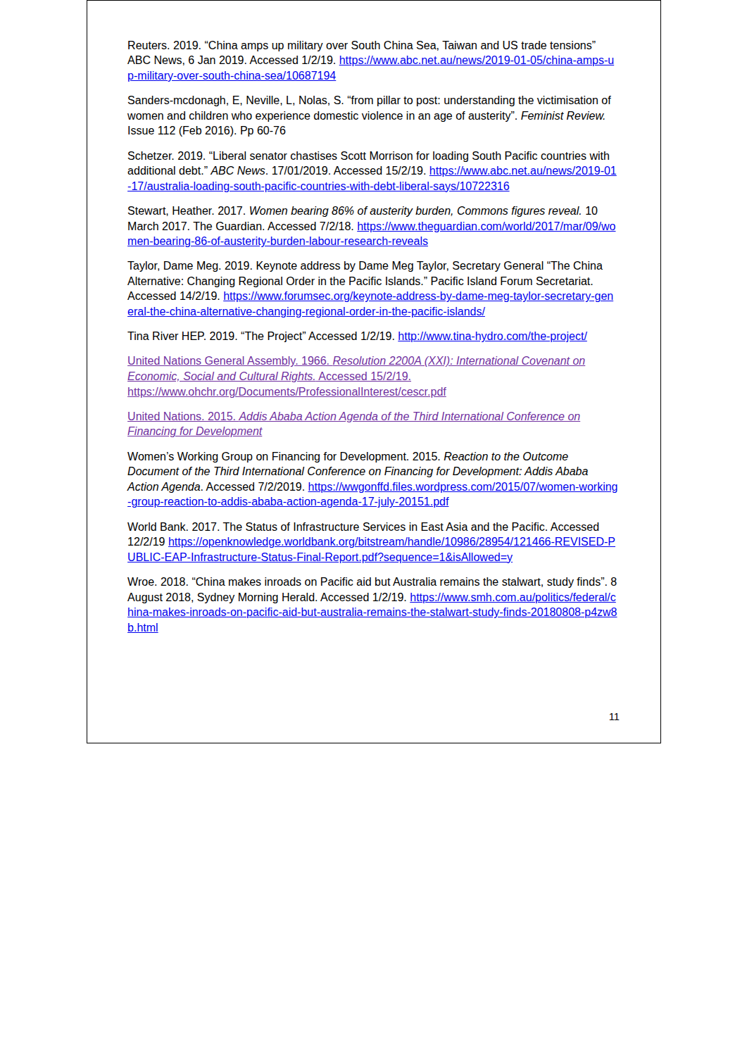Reuters. 2019. “China amps up military over South China Sea, Taiwan and US trade tensions” ABC News, 6 Jan 2019. Accessed 1/2/19. https://www.abc.net.au/news/2019-01-05/china-amps-up-military-over-south-china-sea/10687194
Sanders-mcdonagh, E, Neville, L, Nolas, S. “from pillar to post: understanding the victimisation of women and children who experience domestic violence in an age of austerity”. Feminist Review. Issue 112 (Feb 2016). Pp 60-76
Schetzer. 2019. “Liberal senator chastises Scott Morrison for loading South Pacific countries with additional debt.” ABC News. 17/01/2019. Accessed 15/2/19. https://www.abc.net.au/news/2019-01-17/australia-loading-south-pacific-countries-with-debt-liberal-says/10722316
Stewart, Heather. 2017. Women bearing 86% of austerity burden, Commons figures reveal. 10 March 2017. The Guardian. Accessed 7/2/18. https://www.theguardian.com/world/2017/mar/09/women-bearing-86-of-austerity-burden-labour-research-reveals
Taylor, Dame Meg. 2019. Keynote address by Dame Meg Taylor, Secretary General “The China Alternative: Changing Regional Order in the Pacific Islands.” Pacific Island Forum Secretariat. Accessed 14/2/19. https://www.forumsec.org/keynote-address-by-dame-meg-taylor-secretary-general-the-china-alternative-changing-regional-order-in-the-pacific-islands/
Tina River HEP. 2019. “The Project” Accessed 1/2/19. http://www.tina-hydro.com/the-project/
United Nations General Assembly. 1966. Resolution 2200A (XXI): International Covenant on Economic, Social and Cultural Rights. Accessed 15/2/19.
https://www.ohchr.org/Documents/ProfessionalInterest/cescr.pdf
United Nations. 2015. Addis Ababa Action Agenda of the Third International Conference on Financing for Development
Women’s Working Group on Financing for Development. 2015. Reaction to the Outcome Document of the Third International Conference on Financing for Development: Addis Ababa Action Agenda. Accessed 7/2/2019. https://wwgonffd.files.wordpress.com/2015/07/women-working-group-reaction-to-addis-ababa-action-agenda-17-july-20151.pdf
World Bank. 2017. The Status of Infrastructure Services in East Asia and the Pacific. Accessed 12/2/19 https://openknowledge.worldbank.org/bitstream/handle/10986/28954/121466-REVISED-PUBLIC-EAP-Infrastructure-Status-Final-Report.pdf?sequence=1&isAllowed=y
Wroe. 2018. “China makes inroads on Pacific aid but Australia remains the stalwart, study finds”. 8 August 2018, Sydney Morning Herald. Accessed 1/2/19. https://www.smh.com.au/politics/federal/china-makes-inroads-on-pacific-aid-but-australia-remains-the-stalwart-study-finds-20180808-p4zw8b.html
11